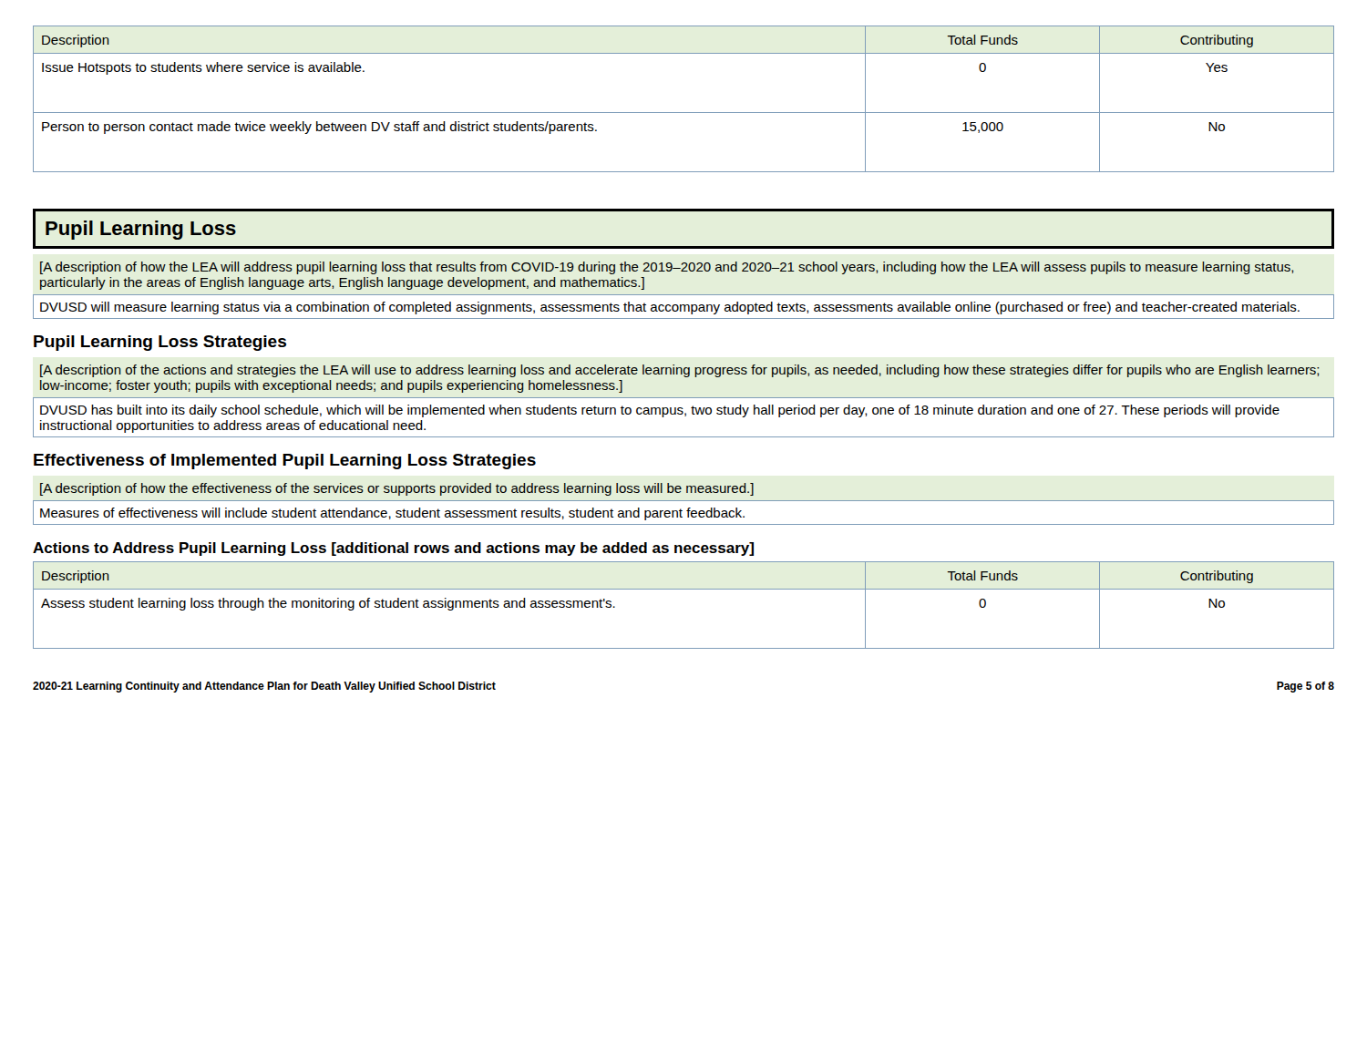| Description | Total Funds | Contributing |
| --- | --- | --- |
| Issue Hotspots to students where service is available. | 0 | Yes |
| Person to person contact made twice weekly between DV staff and district students/parents. | 15,000 | No |
Pupil Learning Loss
[A description of how the LEA will address pupil learning loss that results from COVID-19 during the 2019–2020 and 2020–21 school years, including how the LEA will assess pupils to measure learning status, particularly in the areas of English language arts, English language development, and mathematics.]
DVUSD will measure learning status via a combination of completed assignments, assessments that accompany adopted texts, assessments available online (purchased or free) and teacher-created materials.
Pupil Learning Loss Strategies
[A description of the actions and strategies the LEA will use to address learning loss and accelerate learning progress for pupils, as needed, including how these strategies differ for pupils who are English learners; low-income; foster youth; pupils with exceptional needs; and pupils experiencing homelessness.]
DVUSD has built into its daily school schedule, which will be implemented when students return to campus, two study hall period per day, one of 18 minute duration and one of 27. These periods will provide instructional opportunities to address areas of educational need.
Effectiveness of Implemented Pupil Learning Loss Strategies
[A description of how the effectiveness of the services or supports provided to address learning loss will be measured.]
Measures of effectiveness will include student attendance, student assessment results, student and parent feedback.
Actions to Address Pupil Learning Loss [additional rows and actions may be added as necessary]
| Description | Total Funds | Contributing |
| --- | --- | --- |
| Assess student learning loss through the monitoring of student assignments and assessment's. | 0 | No |
2020-21 Learning Continuity and Attendance Plan for Death Valley Unified School District Page 5 of 8